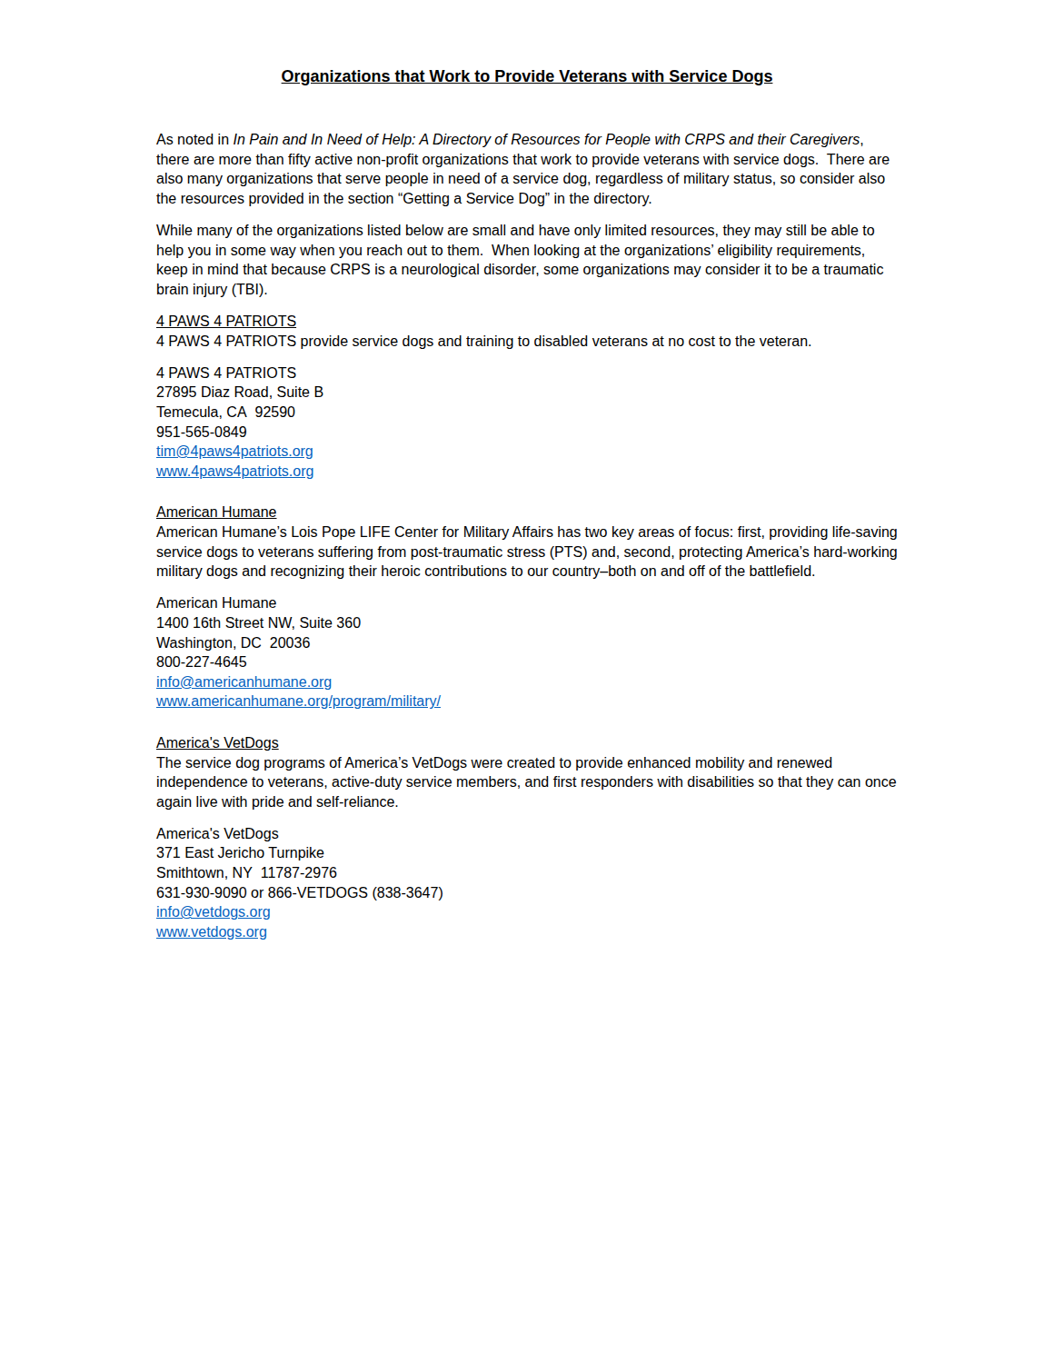Organizations that Work to Provide Veterans with Service Dogs
As noted in In Pain and In Need of Help: A Directory of Resources for People with CRPS and their Caregivers, there are more than fifty active non-profit organizations that work to provide veterans with service dogs. There are also many organizations that serve people in need of a service dog, regardless of military status, so consider also the resources provided in the section “Getting a Service Dog” in the directory.
While many of the organizations listed below are small and have only limited resources, they may still be able to help you in some way when you reach out to them. When looking at the organizations’ eligibility requirements, keep in mind that because CRPS is a neurological disorder, some organizations may consider it to be a traumatic brain injury (TBI).
4 PAWS 4 PATRIOTS
4 PAWS 4 PATRIOTS provide service dogs and training to disabled veterans at no cost to the veteran.
4 PAWS 4 PATRIOTS
27895 Diaz Road, Suite B
Temecula, CA 92590
951-565-0849
tim@4paws4patriots.org
www.4paws4patriots.org
American Humane
American Humane’s Lois Pope LIFE Center for Military Affairs has two key areas of focus: first, providing life-saving service dogs to veterans suffering from post-traumatic stress (PTS) and, second, protecting America’s hard-working military dogs and recognizing their heroic contributions to our country–both on and off of the battlefield.
American Humane
1400 16th Street NW, Suite 360
Washington, DC 20036
800-227-4645
info@americanhumane.org
www.americanhumane.org/program/military/
America's VetDogs
The service dog programs of America’s VetDogs were created to provide enhanced mobility and renewed independence to veterans, active-duty service members, and first responders with disabilities so that they can once again live with pride and self-reliance.
America's VetDogs
371 East Jericho Turnpike
Smithtown, NY 11787-2976
631-930-9090 or 866-VETDOGS (838-3647)
info@vetdogs.org
www.vetdogs.org